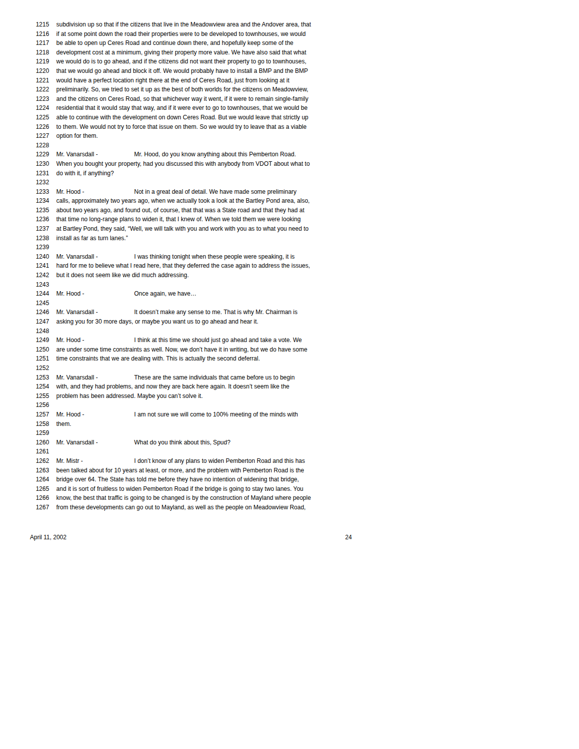1215 subdivision up so that if the citizens that live in the Meadowview area and the Andover area, that
1216 if at some point down the road their properties were to be developed to townhouses, we would
1217 be able to open up Ceres Road and continue down there, and hopefully keep some of the
1218 development cost at a minimum, giving their property more value. We have also said that what
1219 we would do is to go ahead, and if the citizens did not want their property to go to townhouses,
1220 that we would go ahead and block it off. We would probably have to install a BMP and the BMP
1221 would have a perfect location right there at the end of Ceres Road, just from looking at it
1222 preliminarily. So, we tried to set it up as the best of both worlds for the citizens on Meadowview,
1223 and the citizens on Ceres Road, so that whichever way it went, if it were to remain single-family
1224 residential that it would stay that way, and if it were ever to go to townhouses, that we would be
1225 able to continue with the development on down Ceres Road. But we would leave that strictly up
1226 to them. We would not try to force that issue on them. So we would try to leave that as a viable
1227 option for them.
1228
1229 Mr. Vanarsdall -Mr. Hood, do you know anything about this Pemberton Road.
1230 When you bought your property, had you discussed this with anybody from VDOT about what to
1231 do with it, if anything?
1232
1233 Mr. Hood -Not in a great deal of detail. We have made some preliminary
1234 calls, approximately two years ago, when we actually took a look at the Bartley Pond area, also,
1235 about two years ago, and found out, of course, that that was a State road and that they had at
1236 that time no long-range plans to widen it, that I knew of. When we told them we were looking
1237 at Bartley Pond, they said, “Well, we will talk with you and work with you as to what you need to
1238 install as far as turn lanes.”
1239
1240 Mr. Vanarsdall -I was thinking tonight when these people were speaking, it is
1241 hard for me to believe what I read here, that they deferred the case again to address the issues,
1242 but it does not seem like we did much addressing.
1243
1244 Mr. Hood -Once again, we have…
1245
1246 Mr. Vanarsdall -It doesn’t make any sense to me. That is why Mr. Chairman is
1247 asking you for 30 more days, or maybe you want us to go ahead and hear it.
1248
1249 Mr. Hood -I think at this time we should just go ahead and take a vote. We
1250 are under some time constraints as well. Now, we don’t have it in writing, but we do have some
1251 time constraints that we are dealing with. This is actually the second deferral.
1252
1253 Mr. Vanarsdall -These are the same individuals that came before us to begin
1254 with, and they had problems, and now they are back here again. It doesn’t seem like the
1255 problem has been addressed. Maybe you can’t solve it.
1256
1257 Mr. Hood -I am not sure we will come to 100% meeting of the minds with
1258 them.
1259
1260 Mr. Vanarsdall -What do you think about this, Spud?
1261
1262 Mr. Mistr -I don’t know of any plans to widen Pemberton Road and this has
1263 been talked about for 10 years at least, or more, and the problem with Pemberton Road is the
1264 bridge over 64. The State has told me before they have no intention of widening that bridge,
1265 and it is sort of fruitless to widen Pemberton Road if the bridge is going to stay two lanes. You
1266 know, the best that traffic is going to be changed is by the construction of Mayland where people
1267 from these developments can go out to Mayland, as well as the people on Meadowview Road,
April 11, 2002 24